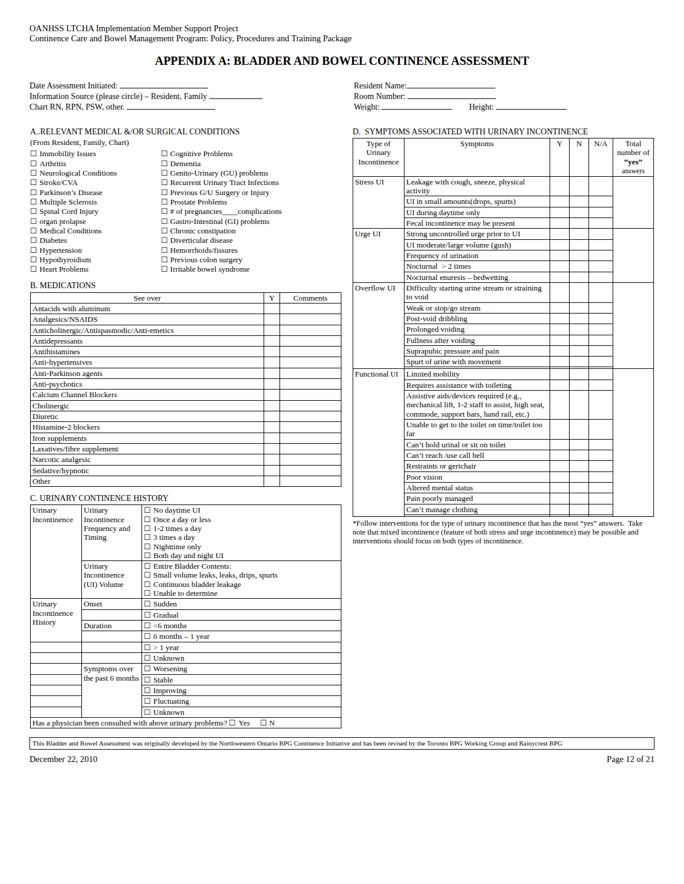OANHSS LTCHA Implementation Member Support Project
Continence Care and Bowel Management Program: Policy, Procedures and Training Package
APPENDIX A: BLADDER AND BOWEL CONTINENCE ASSESSMENT
| Date Assessment Initiated: | Resident Name: |
| Information Source (please circle) – Resident, Family | Room Number: |
| Chart RN, RPN, PSW, other. | Weight: Height: |
| A..RELEVANT MEDICAL &/OR SURGICAL CONDITIONS (From Resident, Family, Chart) / Immobility Issues / Cognitive Problems / / Arthritis / Dementia / / Neurological Conditions / Genito-Urinary (GU) problems / / Stroke/CVA / Recurrent Urinary Tract Infections / / Parkinson’s Disease / Previous G/U Surgery or Injury / / Multiple Sclerosis / Prostate Problems / / Spinal Cord Injury / # of pregnancies____complications / / organ prolapse / Gastro-Intestinal (GI) problems / / Medical Conditions / Chronic constipation / / Diabetes / Diverticular disease / / Hypertension / Hemorrhoids/fissures / / Hypothyroidism / Previous colon surgery / / Heart Problems / Irritable bowel syndrome / B. MEDICATIONS / See over / Y / Comments / / --- / --- / --- / / Antacids with aluminum / / / / Analgesics/NSAIDS / / / / Anticholinergic/Antispasmodic/Anti-emetics / / / / Antidepressants / / / / Antihistamines / / / / Anti-hypertensives / / / / Anti-Parkinson agents / / / / Anti-psychotics / / / / Calcium Channel Blockers / / / / Cholinergic / / / / Diuretic / / / / Histamine-2 blockers / / / / Iron supplements / / / / Laxatives/fibre supplement / / / / Narcotic analgesic / / / / Sedative/hypnotic / / / / Other / / / C. URINARY CONTINENCE HISTORY / Urinary Incontinence / Urinary Incontinence Frequency and Timing / No daytime UI Once a day or less 1-2 times a day 3 times a day Nighttime only Both day and night UI / / Urinary Incontinence (UI) Volume / Entire Bladder Contents: Small volume leaks, leaks, drips, spurts Continuous bladder leakage Unable to determine / / Urinary Incontinence History / Onset / Sudden / / / Gradual / / Duration / <6 months / / / 6 months – 1 year / / / / > 1 year / / / / Unknown / / / Symptoms over the past 6 months / Worsening / / / Stable / / / Improving / / / Fluctuating / / / Unknown / / Has a physician been consulted with above urinary problems? Yes N / | D. SYMPTOMS ASSOCIATED WITH URINARY INCONTINENCE / Type of Urinary Incontinence / Symptoms / Y / N / N/A / Total number of “yes” answers / / --- / --- / --- / --- / --- / --- / / Stress UI / Leakage with cough, sneeze, physical activity / / / / / / UI in small amounts(drops, spurts) / / / / / UI during daytime only / / / / / Fecal incontinence may be present / / / / / Urge UI / Strong uncontrolled urge prior to UI / / / / / / UI moderate/large volume (gush) / / / / / Frequency of urination / / / / / Nocturnal > 2 times / / / / / Nocturnal enuresis – bedwetting / / / / / Overflow UI / Difficulty starting urine stream or straining to void / / / / / / Weak or stop/go stream / / / / / Post-void dribbling / / / / / Prolonged voiding / / / / / Fullness after voiding / / / / / Suprapubic pressure and pain / / / / / Spurt of urine with movement / / / / / Functional UI / Limited mobility / / / / / / Requires assistance with toileting / / / / / Assistive aids/devices required (e.g., mechanical lift, 1-2 staff to assist, high seat, commode, support bars, hand rail, etc.) / / / / / Unable to get to the toilet on time/toilet too far / / / / / Can’t hold urinal or sit on toilet / / / / / Can’t reach /use call bell / / / / / Restraints or gerichair / / / / / Poor vision / / / / / Altered mental status / / / / / Pain poorly managed / / / / / Can’t manage clothing / / / / *Follow interventions for the type of urinary incontinence that has the most “yes” answers. Take note that mixed incontinence (feature of both stress and urge incontinence) may be possible and interventions should focus on both types of incontinence. |
This Bladder and Bowel Assessment was originally developed by the Northwestern Ontario BPG Continence Initiative and has been revised by the Toronto BPG Working Group and Rainycrest BPG
December 22, 2010 Page 12 of 21